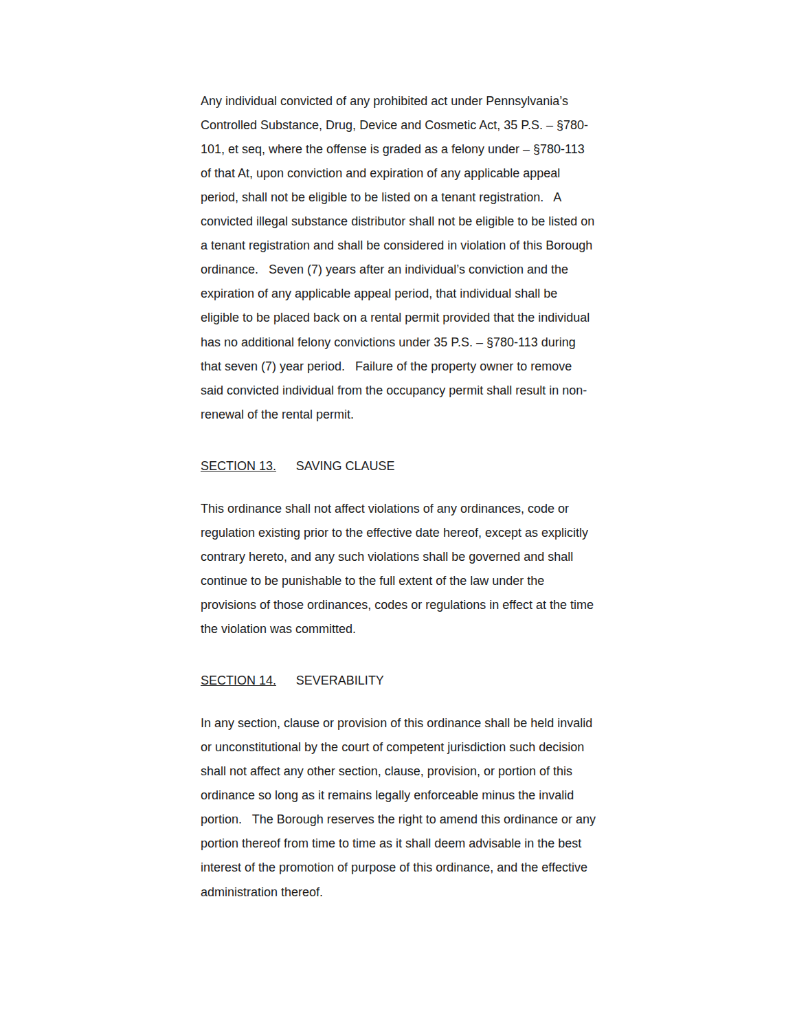Any individual convicted of any prohibited act under Pennsylvania’s Controlled Substance, Drug, Device and Cosmetic Act, 35 P.S. – §780-101, et seq, where the offense is graded as a felony under – §780-113 of that At, upon conviction and expiration of any applicable appeal period, shall not be eligible to be listed on a tenant registration. A convicted illegal substance distributor shall not be eligible to be listed on a tenant registration and shall be considered in violation of this Borough ordinance. Seven (7) years after an individual’s conviction and the expiration of any applicable appeal period, that individual shall be eligible to be placed back on a rental permit provided that the individual has no additional felony convictions under 35 P.S. – §780-113 during that seven (7) year period. Failure of the property owner to remove said convicted individual from the occupancy permit shall result in non-renewal of the rental permit.
SECTION 13. SAVING CLAUSE
This ordinance shall not affect violations of any ordinances, code or regulation existing prior to the effective date hereof, except as explicitly contrary hereto, and any such violations shall be governed and shall continue to be punishable to the full extent of the law under the provisions of those ordinances, codes or regulations in effect at the time the violation was committed.
SECTION 14. SEVERABILITY
In any section, clause or provision of this ordinance shall be held invalid or unconstitutional by the court of competent jurisdiction such decision shall not affect any other section, clause, provision, or portion of this ordinance so long as it remains legally enforceable minus the invalid portion. The Borough reserves the right to amend this ordinance or any portion thereof from time to time as it shall deem advisable in the best interest of the promotion of purpose of this ordinance, and the effective administration thereof.